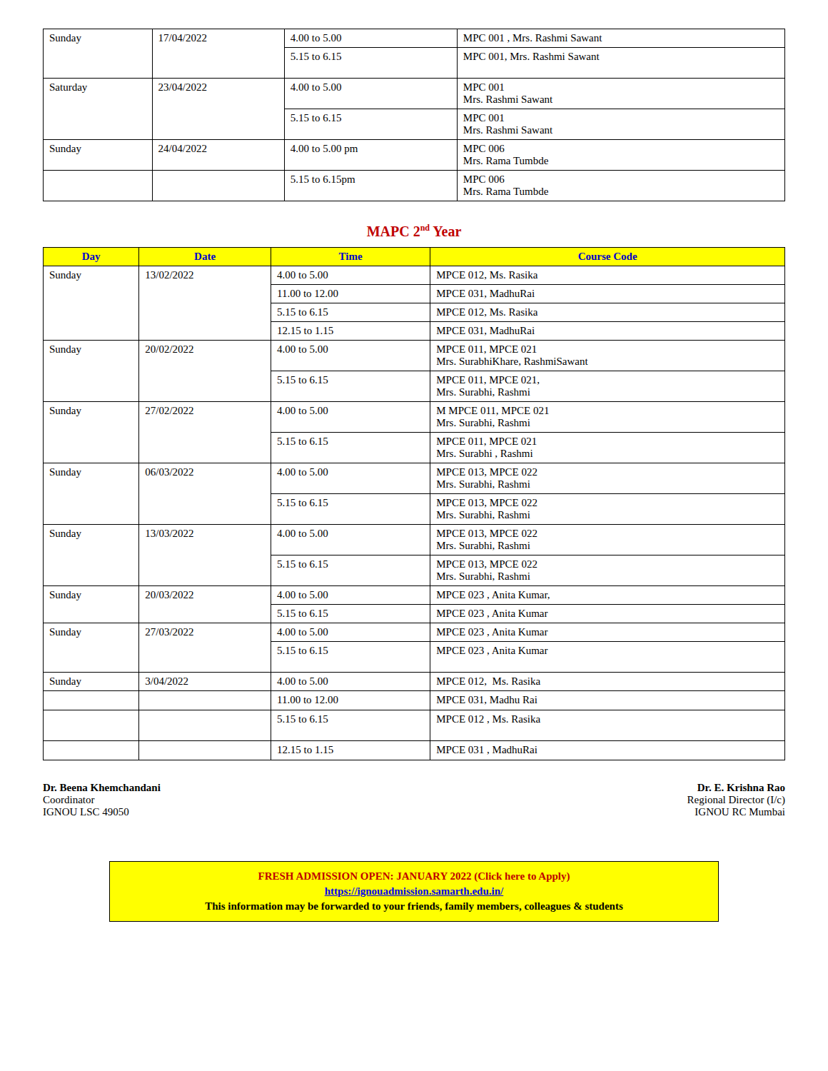| Sunday | 17/04/2022 | 4.00 to 5.00 | MPC 001 , Mrs. Rashmi Sawant |
| 5.15 to 6.15 | MPC 001, Mrs. Rashmi Sawant |
| Saturday | 23/04/2022 | 4.00 to 5.00 | MPC 001 Mrs. Rashmi Sawant |
| 5.15 to 6.15 | MPC 001 Mrs. Rashmi Sawant |
| Sunday | 24/04/2022 | 4.00 to 5.00 pm | MPC 006 Mrs. Rama Tumbde |
| | | 5.15 to 6.15pm | MPC 006 Mrs. Rama Tumbde |
MAPC 2nd Year
| Day | Date | Time | Course Code |
| --- | --- | --- | --- |
| Sunday | 13/02/2022 | 4.00 to 5.00 | MPCE 012, Ms. Rasika |
| 11.00 to 12.00 | MPCE 031, MadhuRai |
| 5.15 to 6.15 | MPCE 012, Ms. Rasika |
| 12.15 to 1.15 | MPCE 031, MadhuRai |
| Sunday | 20/02/2022 | 4.00 to 5.00 | MPCE 011, MPCE 021 Mrs. SurabhiKhare, RashmiSawant |
| 5.15 to 6.15 | MPCE 011, MPCE 021, Mrs. Surabhi, Rashmi |
| Sunday | 27/02/2022 | 4.00 to 5.00 | M MPCE 011, MPCE 021 Mrs. Surabhi, Rashmi |
| 5.15 to 6.15 | MPCE 011, MPCE 021 Mrs. Surabhi , Rashmi |
| Sunday | 06/03/2022 | 4.00 to 5.00 | MPCE 013, MPCE 022 Mrs. Surabhi, Rashmi |
| 5.15 to 6.15 | MPCE 013, MPCE 022 Mrs. Surabhi, Rashmi |
| Sunday | 13/03/2022 | 4.00 to 5.00 | MPCE 013, MPCE 022 Mrs. Surabhi, Rashmi |
| 5.15 to 6.15 | MPCE 013, MPCE 022 Mrs. Surabhi, Rashmi |
| Sunday | 20/03/2022 | 4.00 to 5.00 | MPCE 023 , Anita Kumar, |
| 5.15 to 6.15 | MPCE 023 , Anita Kumar |
| Sunday | 27/03/2022 | 4.00 to 5.00 | MPCE 023 , Anita Kumar |
| 5.15 to 6.15 | MPCE 023 , Anita Kumar |
| Sunday | 3/04/2022 | 4.00 to 5.00 | MPCE 012, Ms. Rasika |
| | | 11.00 to 12.00 | MPCE 031, Madhu Rai |
| | | 5.15 to 6.15 | MPCE 012 , Ms. Rasika |
| | | 12.15 to 1.15 | MPCE 031 , MadhuRai |
| Dr. Beena Khemchandani | Dr. E. Krishna Rao |
| Coordinator | Regional Director (I/c) |
| IGNOU LSC 49050 | IGNOU RC Mumbai |
FRESH ADMISSION OPEN: JANUARY 2022 (Click here to Apply)
https://ignouadmission.samarth.edu.in/
This information may be forwarded to your friends, family members, colleagues & students